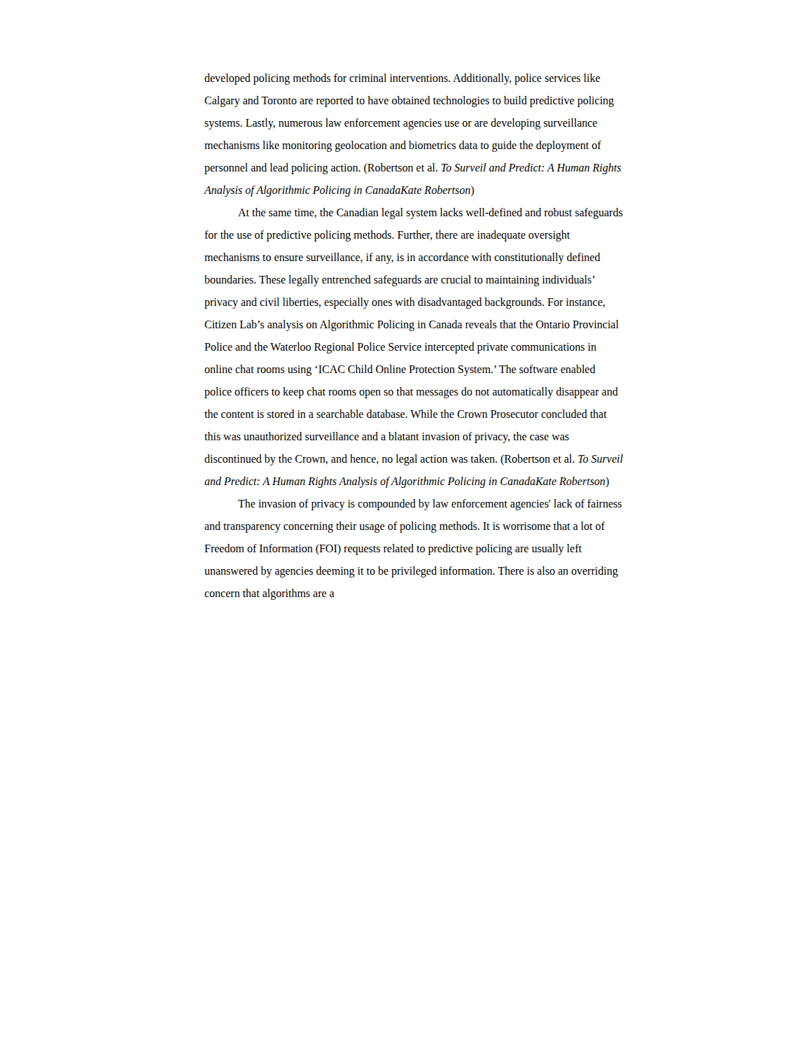developed policing methods for criminal interventions. Additionally, police services like Calgary and Toronto are reported to have obtained technologies to build predictive policing systems. Lastly, numerous law enforcement agencies use or are developing surveillance mechanisms like monitoring geolocation and biometrics data to guide the deployment of personnel and lead policing action. (Robertson et al. To Surveil and Predict: A Human Rights Analysis of Algorithmic Policing in CanadaKate Robertson)
At the same time, the Canadian legal system lacks well-defined and robust safeguards for the use of predictive policing methods. Further, there are inadequate oversight mechanisms to ensure surveillance, if any, is in accordance with constitutionally defined boundaries. These legally entrenched safeguards are crucial to maintaining individuals’ privacy and civil liberties, especially ones with disadvantaged backgrounds. For instance, Citizen Lab’s analysis on Algorithmic Policing in Canada reveals that the Ontario Provincial Police and the Waterloo Regional Police Service intercepted private communications in online chat rooms using ‘ICAC Child Online Protection System.’ The software enabled police officers to keep chat rooms open so that messages do not automatically disappear and the content is stored in a searchable database. While the Crown Prosecutor concluded that this was unauthorized surveillance and a blatant invasion of privacy, the case was discontinued by the Crown, and hence, no legal action was taken. (Robertson et al. To Surveil and Predict: A Human Rights Analysis of Algorithmic Policing in CanadaKate Robertson)
The invasion of privacy is compounded by law enforcement agencies' lack of fairness and transparency concerning their usage of policing methods. It is worrisome that a lot of Freedom of Information (FOI) requests related to predictive policing are usually left unanswered by agencies deeming it to be privileged information. There is also an overriding concern that algorithms are a